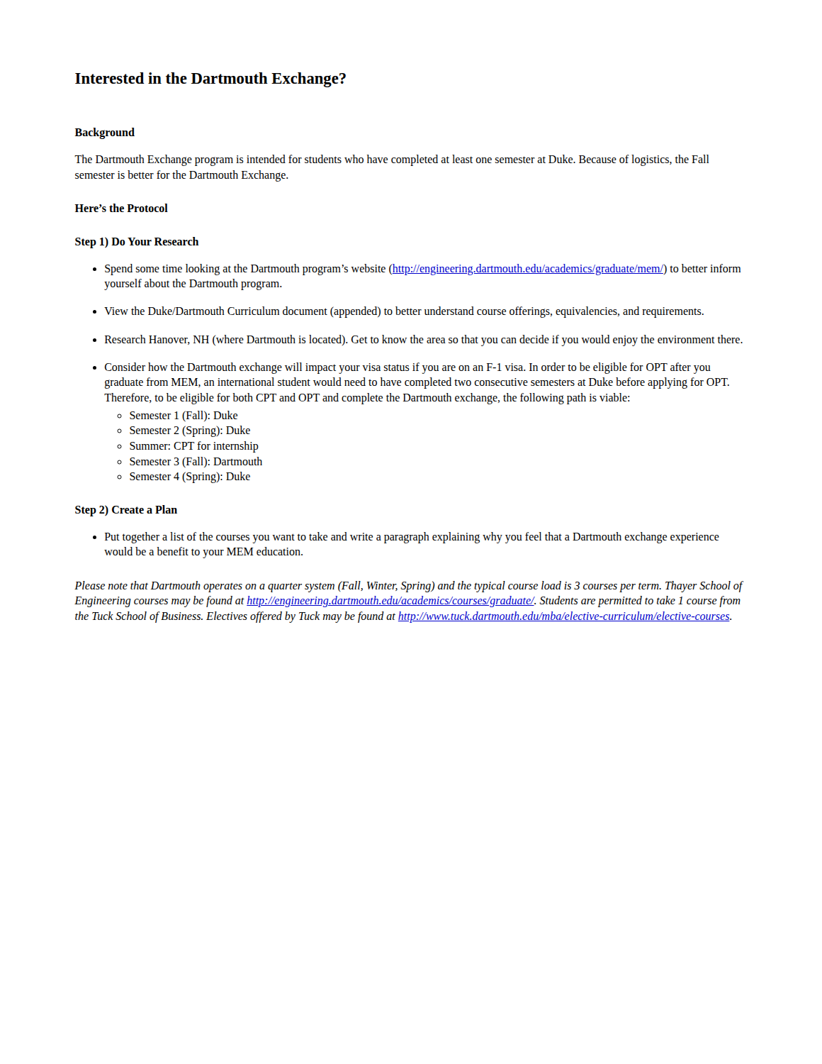Interested in the Dartmouth Exchange?
Background
The Dartmouth Exchange program is intended for students who have completed at least one semester at Duke. Because of logistics, the Fall semester is better for the Dartmouth Exchange.
Here’s the Protocol
Step 1) Do Your Research
Spend some time looking at the Dartmouth program’s website (http://engineering.dartmouth.edu/academics/graduate/mem/) to better inform yourself about the Dartmouth program.
View the Duke/Dartmouth Curriculum document (appended) to better understand course offerings, equivalencies, and requirements.
Research Hanover, NH (where Dartmouth is located). Get to know the area so that you can decide if you would enjoy the environment there.
Consider how the Dartmouth exchange will impact your visa status if you are on an F-1 visa. In order to be eligible for OPT after you graduate from MEM, an international student would need to have completed two consecutive semesters at Duke before applying for OPT. Therefore, to be eligible for both CPT and OPT and complete the Dartmouth exchange, the following path is viable:
Semester 1 (Fall): Duke
Semester 2 (Spring): Duke
Summer: CPT for internship
Semester 3 (Fall): Dartmouth
Semester 4 (Spring): Duke
Step 2) Create a Plan
Put together a list of the courses you want to take and write a paragraph explaining why you feel that a Dartmouth exchange experience would be a benefit to your MEM education.
Please note that Dartmouth operates on a quarter system (Fall, Winter, Spring) and the typical course load is 3 courses per term. Thayer School of Engineering courses may be found at http://engineering.dartmouth.edu/academics/courses/graduate/. Students are permitted to take 1 course from the Tuck School of Business. Electives offered by Tuck may be found at http://www.tuck.dartmouth.edu/mba/elective-curriculum/elective-courses.